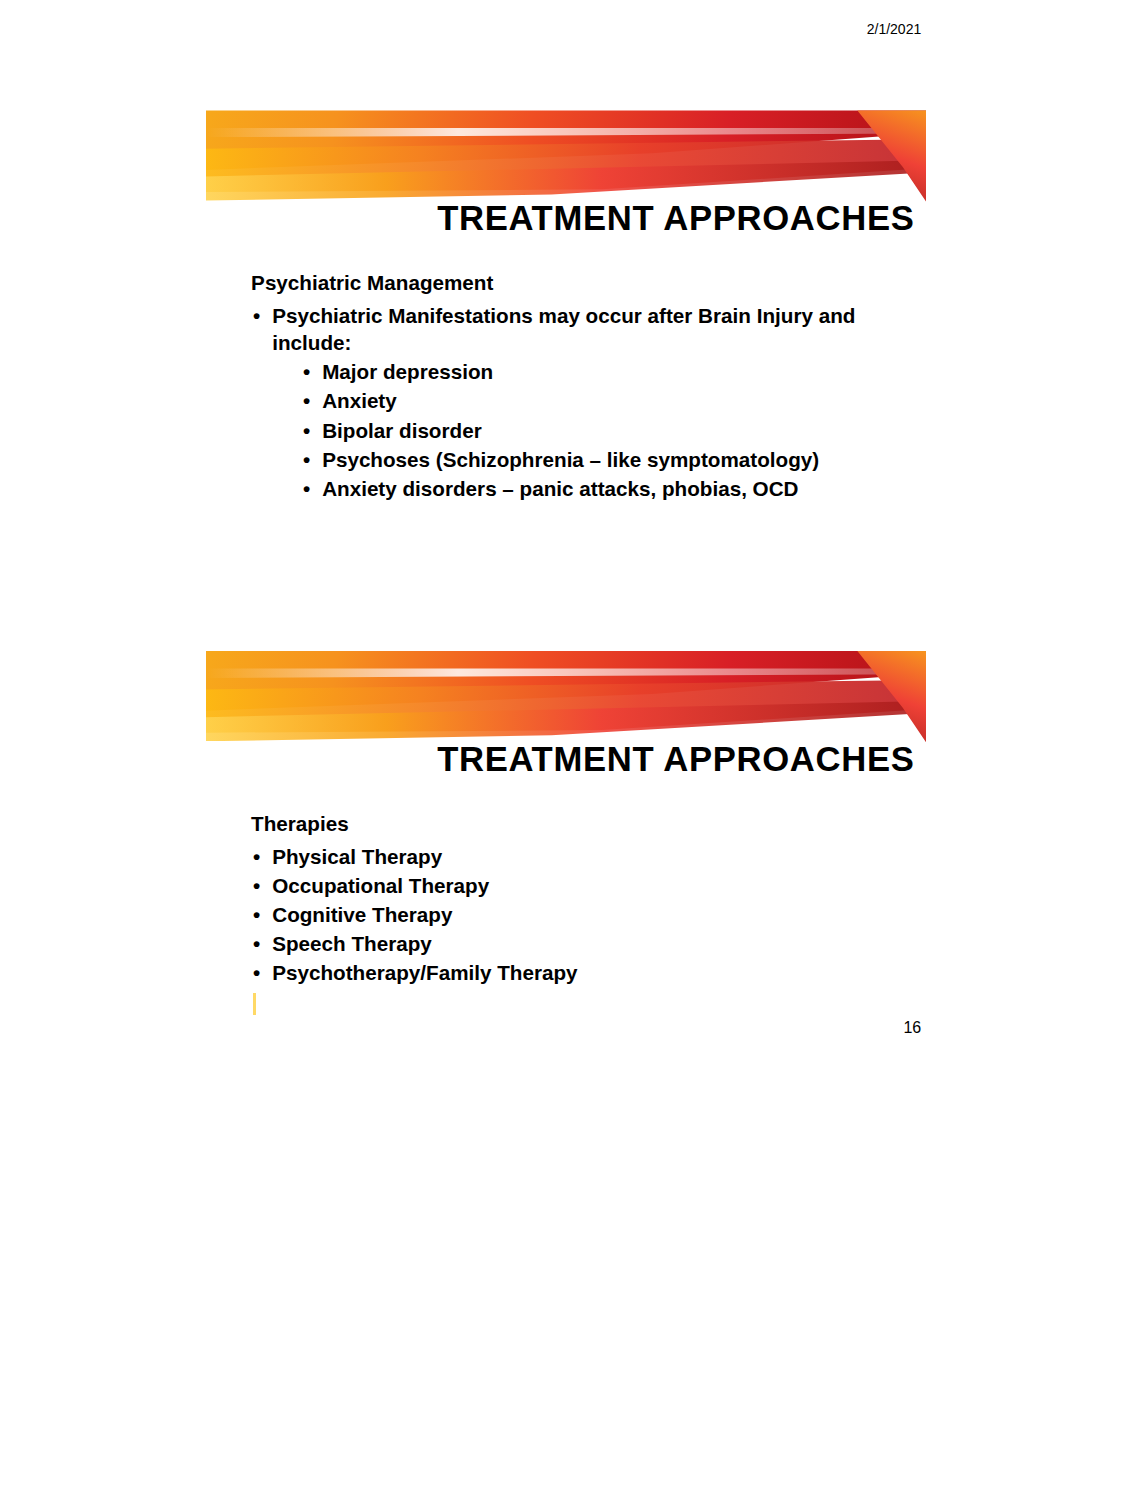2/1/2021
TREATMENT APPROACHES
Psychiatric Management
Psychiatric Manifestations may occur after Brain Injury and include:
Major depression
Anxiety
Bipolar disorder
Psychoses (Schizophrenia – like symptomatology)
Anxiety disorders – panic attacks, phobias, OCD
TREATMENT APPROACHES
Therapies
Physical Therapy
Occupational Therapy
Cognitive Therapy
Speech Therapy
Psychotherapy/Family Therapy
16